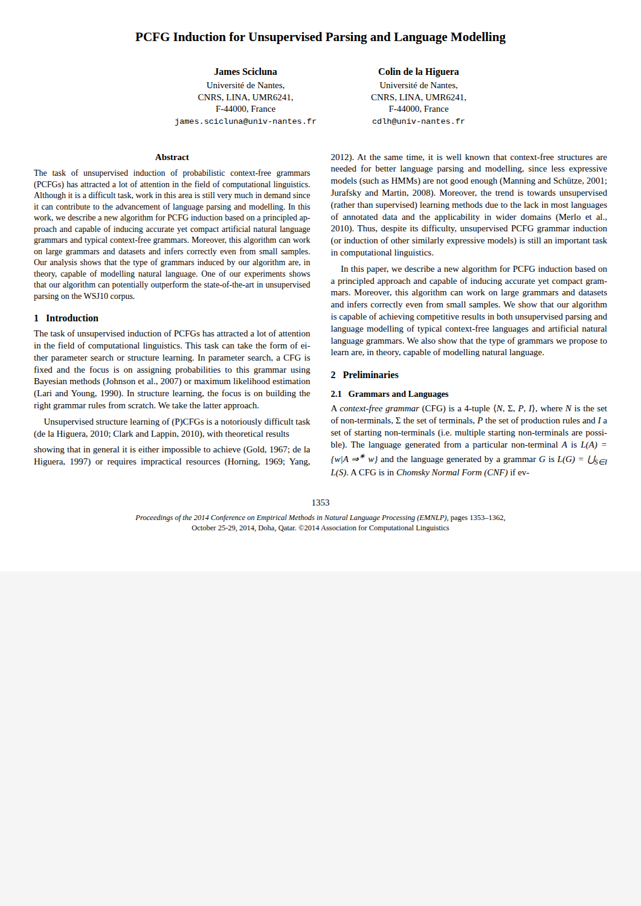PCFG Induction for Unsupervised Parsing and Language Modelling
James Scicluna
Université de Nantes,
CNRS, LINA, UMR6241,
F-44000, France
james.scicluna@univ-nantes.fr
Colin de la Higuera
Université de Nantes,
CNRS, LINA, UMR6241,
F-44000, France
cdlh@univ-nantes.fr
Abstract
The task of unsupervised induction of probabilistic context-free grammars (PCFGs) has attracted a lot of attention in the field of computational linguistics. Although it is a difficult task, work in this area is still very much in demand since it can contribute to the advancement of language parsing and modelling. In this work, we describe a new algorithm for PCFG induction based on a principled approach and capable of inducing accurate yet compact artificial natural language grammars and typical context-free grammars. Moreover, this algorithm can work on large grammars and datasets and infers correctly even from small samples. Our analysis shows that the type of grammars induced by our algorithm are, in theory, capable of modelling natural language. One of our experiments shows that our algorithm can potentially outperform the state-of-the-art in unsupervised parsing on the WSJ10 corpus.
1 Introduction
The task of unsupervised induction of PCFGs has attracted a lot of attention in the field of computational linguistics. This task can take the form of either parameter search or structure learning. In parameter search, a CFG is fixed and the focus is on assigning probabilities to this grammar using Bayesian methods (Johnson et al., 2007) or maximum likelihood estimation (Lari and Young, 1990). In structure learning, the focus is on building the right grammar rules from scratch. We take the latter approach.
Unsupervised structure learning of (P)CFGs is a notoriously difficult task (de la Higuera, 2010; Clark and Lappin, 2010), with theoretical results
showing that in general it is either impossible to achieve (Gold, 1967; de la Higuera, 1997) or requires impractical resources (Horning, 1969; Yang, 2012). At the same time, it is well known that context-free structures are needed for better language parsing and modelling, since less expressive models (such as HMMs) are not good enough (Manning and Schütze, 2001; Jurafsky and Martin, 2008). Moreover, the trend is towards unsupervised (rather than supervised) learning methods due to the lack in most languages of annotated data and the applicability in wider domains (Merlo et al., 2010). Thus, despite its difficulty, unsupervised PCFG grammar induction (or induction of other similarly expressive models) is still an important task in computational linguistics.
In this paper, we describe a new algorithm for PCFG induction based on a principled approach and capable of inducing accurate yet compact grammars. Moreover, this algorithm can work on large grammars and datasets and infers correctly even from small samples. We show that our algorithm is capable of achieving competitive results in both unsupervised parsing and language modelling of typical context-free languages and artificial natural language grammars. We also show that the type of grammars we propose to learn are, in theory, capable of modelling natural language.
2 Preliminaries
2.1 Grammars and Languages
A context-free grammar (CFG) is a 4-tuple ⟨N, Σ, P, I⟩, where N is the set of non-terminals, Σ the set of terminals, P the set of production rules and I a set of starting non-terminals (i.e. multiple starting non-terminals are possible). The language generated from a particular non-terminal A is L(A) = {w|A ⇒∗ w} and the language generated by a grammar G is L(G) = ⋃S∈I L(S). A CFG is in Chomsky Normal Form (CNF) if ev-
1353
Proceedings of the 2014 Conference on Empirical Methods in Natural Language Processing (EMNLP), pages 1353–1362,
October 25-29, 2014, Doha, Qatar. ©2014 Association for Computational Linguistics